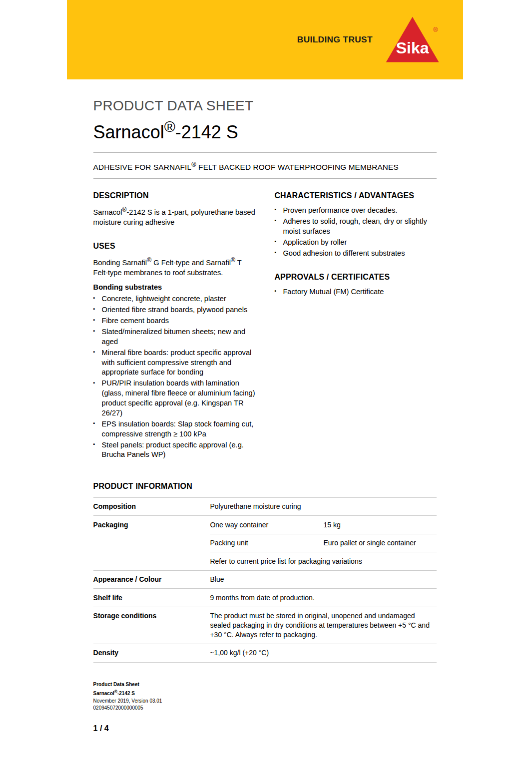Building Trust
Sika ®
Product Data Sheet
Sarnacol®-2142 S
Adhesive for Sarnafil® felt backed roof waterproofing membranes
Description
Sarnacol®-2142 S is a 1-part, polyurethane based moisture curing adhesive
Uses
Bonding Sarnafil® G Felt-type and Sarnafil® T Felt-type membranes to roof substrates.
Bonding substrates
Concrete, lightweight concrete, plaster
Oriented fibre strand boards, plywood panels
Fibre cement boards
Slated/mineralized bitumen sheets; new and aged
Mineral fibre boards: product specific approval with sufficient compressive strength and appropriate surface for bonding
PUR/PIR insulation boards with lamination (glass, mineral fibre fleece or aluminium facing) product specific approval (e.g. Kingspan TR 26/27)
EPS insulation boards: Slap stock foaming cut, compressive strength ≥ 100 kPa
Steel panels: product specific approval (e.g. Brucha Panels WP)
Characteristics / Advantages
Proven performance over decades.
Adheres to solid, rough, clean, dry or slightly moist surfaces
Application by roller
Good adhesion to different substrates
Approvals / Certificates
Factory Mutual (FM) Certificate
Product Information
| Composition | Polyurethane moisture curing |
| Packaging | One way container | 15 kg |
| Packing unit | Euro pallet or single container |
| Refer to current price list for packaging variations |
| Appearance / Colour | Blue |
| Shelf life | 9 months from date of production. |
| Storage conditions | The product must be stored in original, unopened and undamaged sealed packaging in dry conditions at temperatures between +5 °C and +30 °C. Always refer to packaging. |
| Density | ~1,00 kg/l (+20 °C) |
Product Data Sheet
Sarnacol®-2142 S
November 2019, Version 03.01
020945072000000005
1 / 4